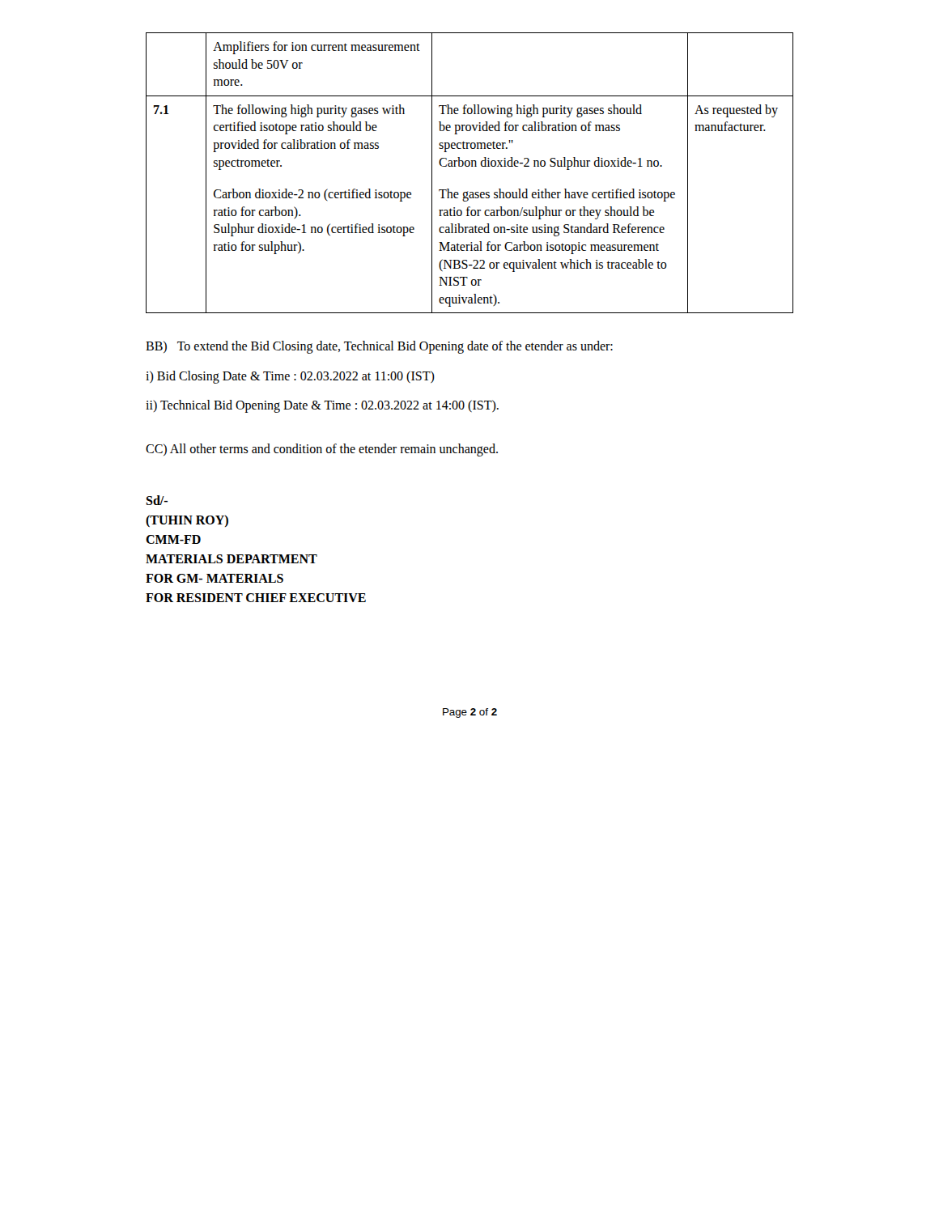| | Amplifiers for ion current measurement should be 50V or more. | | |
| 7.1 | The following high purity gases with certified isotope ratio should be provided for calibration of mass spectrometer. Carbon dioxide-2 no (certified isotope ratio for carbon). Sulphur dioxide-1 no (certified isotope ratio for sulphur). | The following high purity gases should be provided for calibration of mass spectrometer." Carbon dioxide-2 no Sulphur dioxide-1 no. The gases should either have certified isotope ratio for carbon/sulphur or they should be calibrated on-site using Standard Reference Material for Carbon isotopic measurement (NBS-22 or equivalent which is traceable to NIST or equivalent). | As requested by manufacturer. |
BB) To extend the Bid Closing date, Technical Bid Opening date of the etender as under:
i) Bid Closing Date & Time : 02.03.2022 at 11:00 (IST)
ii) Technical Bid Opening Date & Time : 02.03.2022 at 14:00 (IST).
CC) All other terms and condition of the etender remain unchanged.
Sd/-
(TUHIN ROY)
CMM-FD
MATERIALS DEPARTMENT
FOR GM- MATERIALS
FOR RESIDENT CHIEF EXECUTIVE
Page 2 of 2